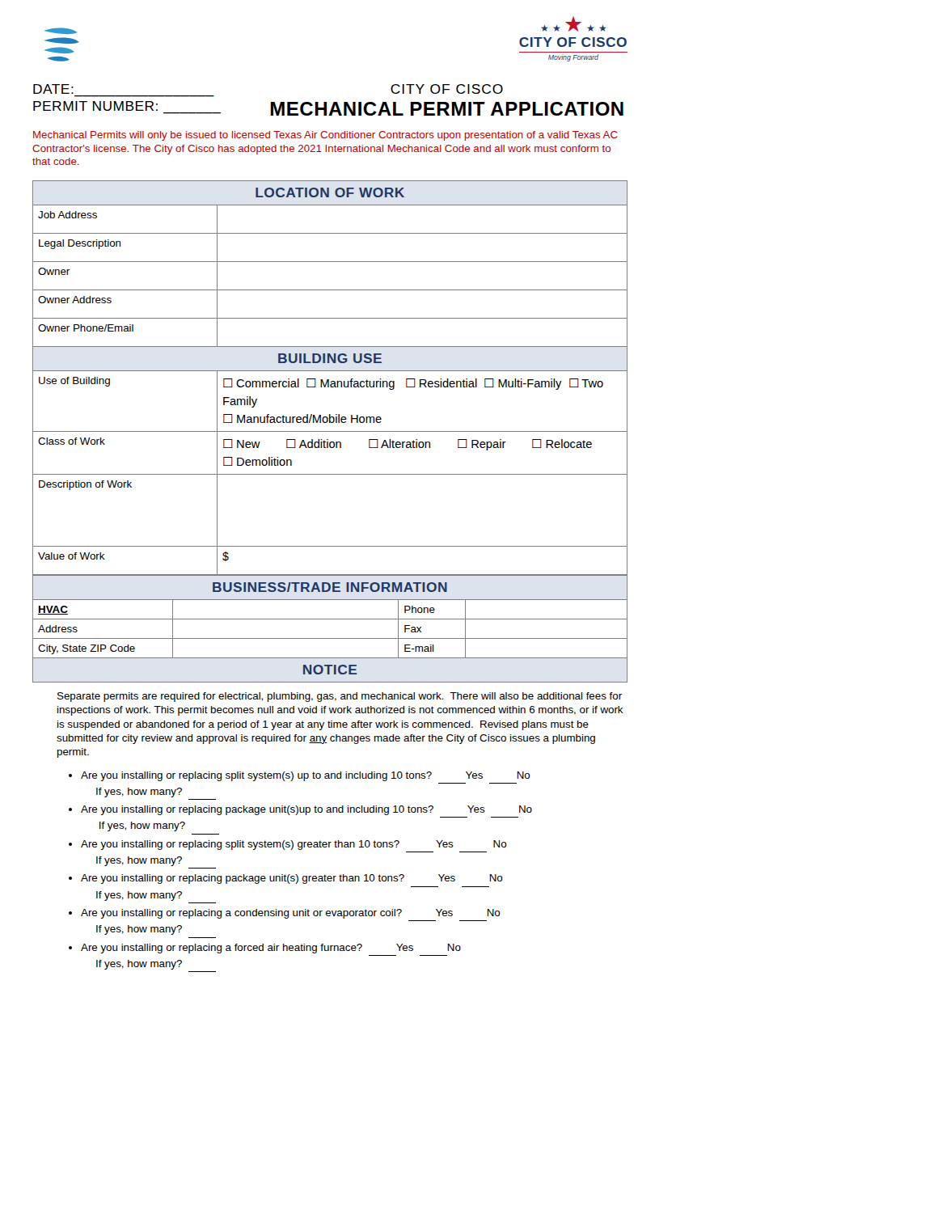★ ★ ★ ★ ★
CITY OF CISCO
Moving Forward
DATE:_________________
PERMIT NUMBER: _______
CITY OF CISCO
MECHANICAL PERMIT APPLICATION
Mechanical Permits will only be issued to licensed Texas Air Conditioner Contractors upon presentation of a valid Texas AC Contractor's license. The City of Cisco has adopted the 2021 International Mechanical Code and all work must conform to that code.
| LOCATION OF WORK |
| Job Address | |
| Legal Description | |
| Owner | |
| Owner Address | |
| Owner Phone/Email | |
| BUILDING USE |
| Use of Building | ☐ Commercial ☐ Manufacturing ☐ Residential ☐ Multi-Family ☐ Two Family ☐ Manufactured/Mobile Home |
| Class of Work | ☐ New ☐ Addition ☐ Alteration ☐ Repair ☐ Relocate ☐ Demolition |
| Description of Work | |
| Value of Work | $ |
| BUSINESS/TRADE INFORMATION |
| HVAC | | Phone | |
| Address | | Fax | |
| City, State ZIP Code | | E-mail | |
| NOTICE |
Separate permits are required for electrical, plumbing, gas, and mechanical work. There will also be additional fees for inspections of work. This permit becomes null and void if work authorized is not commenced within 6 months, or if work is suspended or abandoned for a period of 1 year at any time after work is commenced. Revised plans must be submitted for city review and approval is required for any changes made after the City of Cisco issues a plumbing permit.
Are you installing or replacing split system(s) up to and including 10 tons? Yes No If yes, how many?
Are you installing or replacing package unit(s)up to and including 10 tons? Yes No If yes, how many?
Are you installing or replacing split system(s) greater than 10 tons? Yes No If yes, how many?
Are you installing or replacing package unit(s) greater than 10 tons? Yes No If yes, how many?
Are you installing or replacing a condensing unit or evaporator coil? Yes No If yes, how many?
Are you installing or replacing a forced air heating furnace? Yes No If yes, how many?